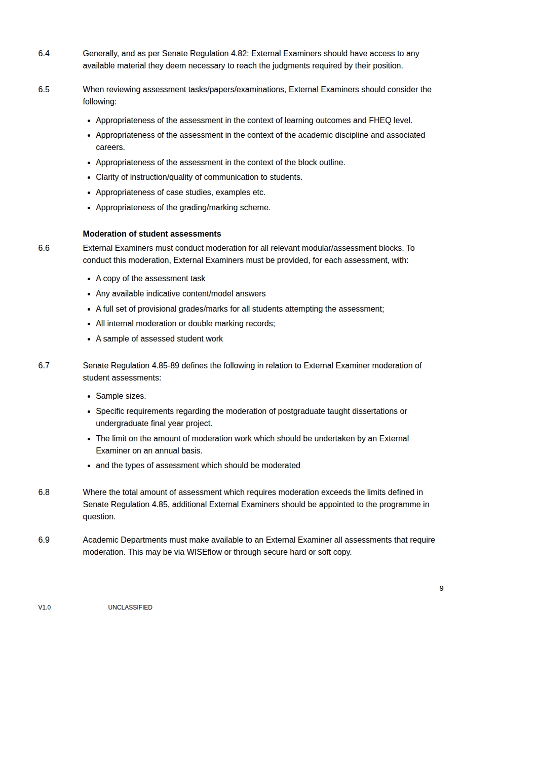6.4
Generally, and as per Senate Regulation 4.82: External Examiners should have access to any available material they deem necessary to reach the judgments required by their position.
6.5
When reviewing assessment tasks/papers/examinations, External Examiners should consider the following:
Appropriateness of the assessment in the context of learning outcomes and FHEQ level.
Appropriateness of the assessment in the context of the academic discipline and associated careers.
Appropriateness of the assessment in the context of the block outline.
Clarity of instruction/quality of communication to students.
Appropriateness of case studies, examples etc.
Appropriateness of the grading/marking scheme.
Moderation of student assessments
6.6
External Examiners must conduct moderation for all relevant modular/assessment blocks. To conduct this moderation, External Examiners must be provided, for each assessment, with:
A copy of the assessment task
Any available indicative content/model answers
A full set of provisional grades/marks for all students attempting the assessment;
All internal moderation or double marking records;
A sample of assessed student work
6.7
Senate Regulation 4.85-89 defines the following in relation to External Examiner moderation of student assessments:
Sample sizes.
Specific requirements regarding the moderation of postgraduate taught dissertations or undergraduate final year project.
The limit on the amount of moderation work which should be undertaken by an External Examiner on an annual basis.
and the types of assessment which should be moderated
6.8
Where the total amount of assessment which requires moderation exceeds the limits defined in Senate Regulation 4.85, additional External Examiners should be appointed to the programme in question.
6.9
Academic Departments must make available to an External Examiner all assessments that require moderation. This may be via WISEflow or through secure hard or soft copy.
9
V1.0
UNCLASSIFIED